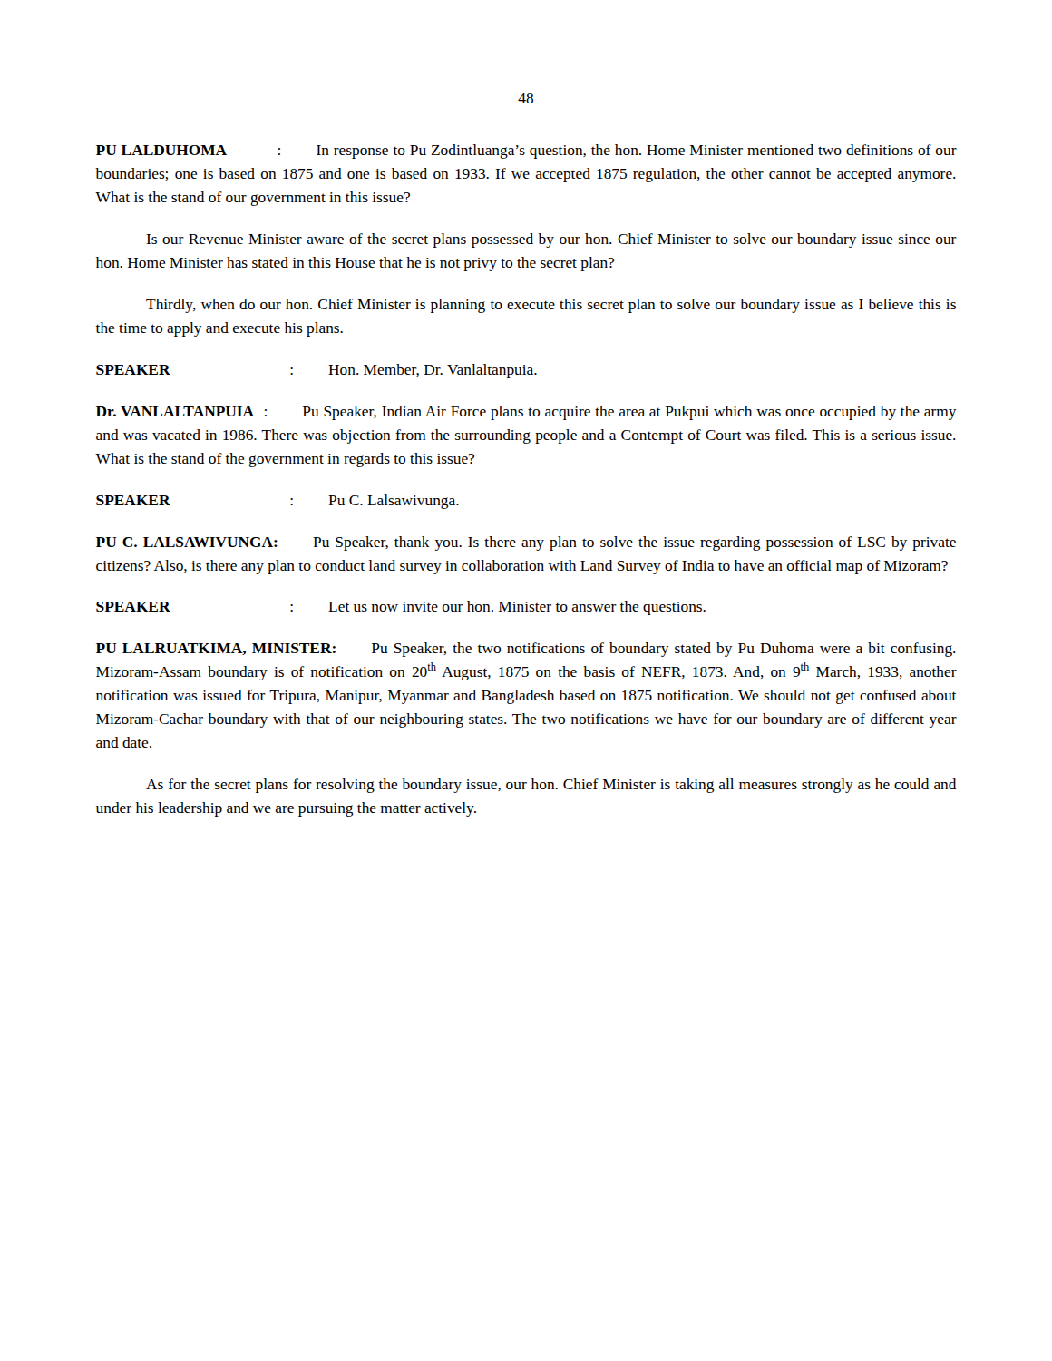48
PU LALDUHOMA : In response to Pu Zodintluanga’s question, the hon. Home Minister mentioned two definitions of our boundaries; one is based on 1875 and one is based on 1933. If we accepted 1875 regulation, the other cannot be accepted anymore. What is the stand of our government in this issue?
Is our Revenue Minister aware of the secret plans possessed by our hon. Chief Minister to solve our boundary issue since our hon. Home Minister has stated in this House that he is not privy to the secret plan?
Thirdly, when do our hon. Chief Minister is planning to execute this secret plan to solve our boundary issue as I believe this is the time to apply and execute his plans.
SPEAKER : Hon. Member, Dr. Vanlaltanpuia.
Dr. VANLALTANPUIA : Pu Speaker, Indian Air Force plans to acquire the area at Pukpui which was once occupied by the army and was vacated in 1986. There was objection from the surrounding people and a Contempt of Court was filed. This is a serious issue. What is the stand of the government in regards to this issue?
SPEAKER : Pu C. Lalsawivunga.
PU C. LALSAWIVUNGA: Pu Speaker, thank you. Is there any plan to solve the issue regarding possession of LSC by private citizens? Also, is there any plan to conduct land survey in collaboration with Land Survey of India to have an official map of Mizoram?
SPEAKER : Let us now invite our hon. Minister to answer the questions.
PU LALRUATKIMA, MINISTER: Pu Speaker, the two notifications of boundary stated by Pu Duhoma were a bit confusing. Mizoram-Assam boundary is of notification on 20th August, 1875 on the basis of NEFR, 1873. And, on 9th March, 1933, another notification was issued for Tripura, Manipur, Myanmar and Bangladesh based on 1875 notification. We should not get confused about Mizoram-Cachar boundary with that of our neighbouring states. The two notifications we have for our boundary are of different year and date.
As for the secret plans for resolving the boundary issue, our hon. Chief Minister is taking all measures strongly as he could and under his leadership and we are pursuing the matter actively.